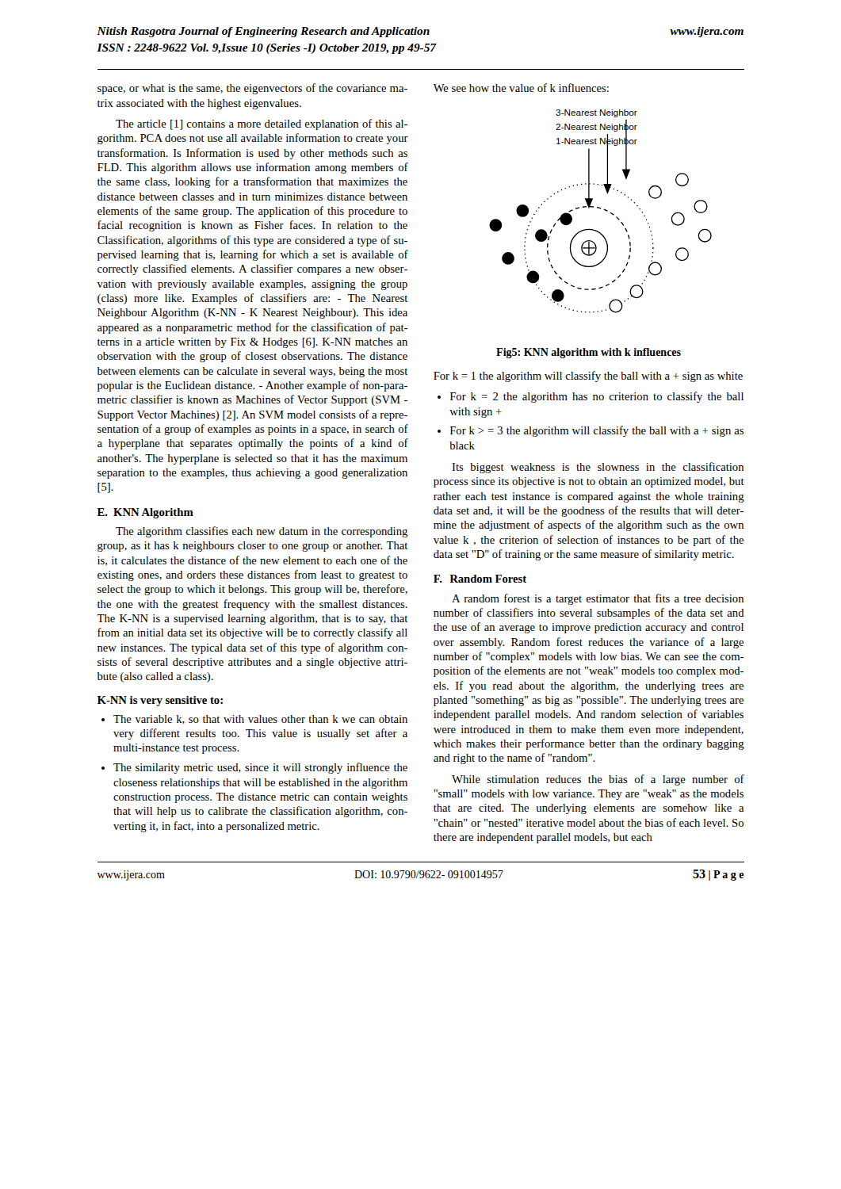Nitish Rasgotra Journal of Engineering Research and Application www.ijera.com
ISSN : 2248-9622 Vol. 9,Issue 10 (Series -I) October 2019, pp 49-57
space, or what is the same, the eigenvectors of the covariance matrix associated with the highest eigenvalues.
The article [1] contains a more detailed explanation of this algorithm. PCA does not use all available information to create your transformation. Is Information is used by other methods such as FLD. This algorithm allows use information among members of the same class, looking for a transformation that maximizes the distance between classes and in turn minimizes distance between elements of the same group. The application of this procedure to facial recognition is known as Fisher faces. In relation to the Classification, algorithms of this type are considered a type of supervised learning that is, learning for which a set is available of correctly classified elements. A classifier compares a new observation with previously available examples, assigning the group (class) more like. Examples of classifiers are: - The Nearest Neighbour Algorithm (K-NN - K Nearest Neighbour). This idea appeared as a nonparametric method for the classification of patterns in a article written by Fix & Hodges [6]. K-NN matches an observation with the group of closest observations. The distance between elements can be calculate in several ways, being the most popular is the Euclidean distance. - Another example of non-parametric classifier is known as Machines of Vector Support (SVM - Support Vector Machines) [2]. An SVM model consists of a representation of a group of examples as points in a space, in search of a hyperplane that separates optimally the points of a kind of another's. The hyperplane is selected so that it has the maximum separation to the examples, thus achieving a good generalization [5].
E. KNN Algorithm
The algorithm classifies each new datum in the corresponding group, as it has k neighbours closer to one group or another. That is, it calculates the distance of the new element to each one of the existing ones, and orders these distances from least to greatest to select the group to which it belongs. This group will be, therefore, the one with the greatest frequency with the smallest distances. The K-NN is a supervised learning algorithm, that is to say, that from an initial data set its objective will be to correctly classify all new instances. The typical data set of this type of algorithm consists of several descriptive attributes and a single objective attribute (also called a class).
K-NN is very sensitive to:
The variable k, so that with values other than k we can obtain very different results too. This value is usually set after a multi-instance test process.
The similarity metric used, since it will strongly influence the closeness relationships that will be established in the algorithm construction process. The distance metric can contain weights that will help us to calibrate the classification algorithm, converting it, in fact, into a personalized metric.
We see how the value of k influences:
3-Nearest Neighbor 2-Nearest Neighbor 1-Nearest Neighbor
Fig5: KNN algorithm with k influences
For k = 1 the algorithm will classify the ball with a + sign as white
For k = 2 the algorithm has no criterion to classify the ball with sign +
For k > = 3 the algorithm will classify the ball with a + sign as black
Its biggest weakness is the slowness in the classification process since its objective is not to obtain an optimized model, but rather each test instance is compared against the whole training data set and, it will be the goodness of the results that will determine the adjustment of aspects of the algorithm such as the own value k , the criterion of selection of instances to be part of the data set "D" of training or the same measure of similarity metric.
F. Random Forest
A random forest is a target estimator that fits a tree decision number of classifiers into several subsamples of the data set and the use of an average to improve prediction accuracy and control over assembly. Random forest reduces the variance of a large number of "complex" models with low bias. We can see the composition of the elements are not "weak" models too complex models. If you read about the algorithm, the underlying trees are planted "something" as big as "possible". The underlying trees are independent parallel models. And random selection of variables were introduced in them to make them even more independent, which makes their performance better than the ordinary bagging and right to the name of "random".
While stimulation reduces the bias of a large number of "small" models with low variance. They are "weak" as the models that are cited. The underlying elements are somehow like a "chain" or "nested" iterative model about the bias of each level. So there are independent parallel models, but each
www.ijera.com DOI: 10.9790/9622- 0910014957 53 | P a g e